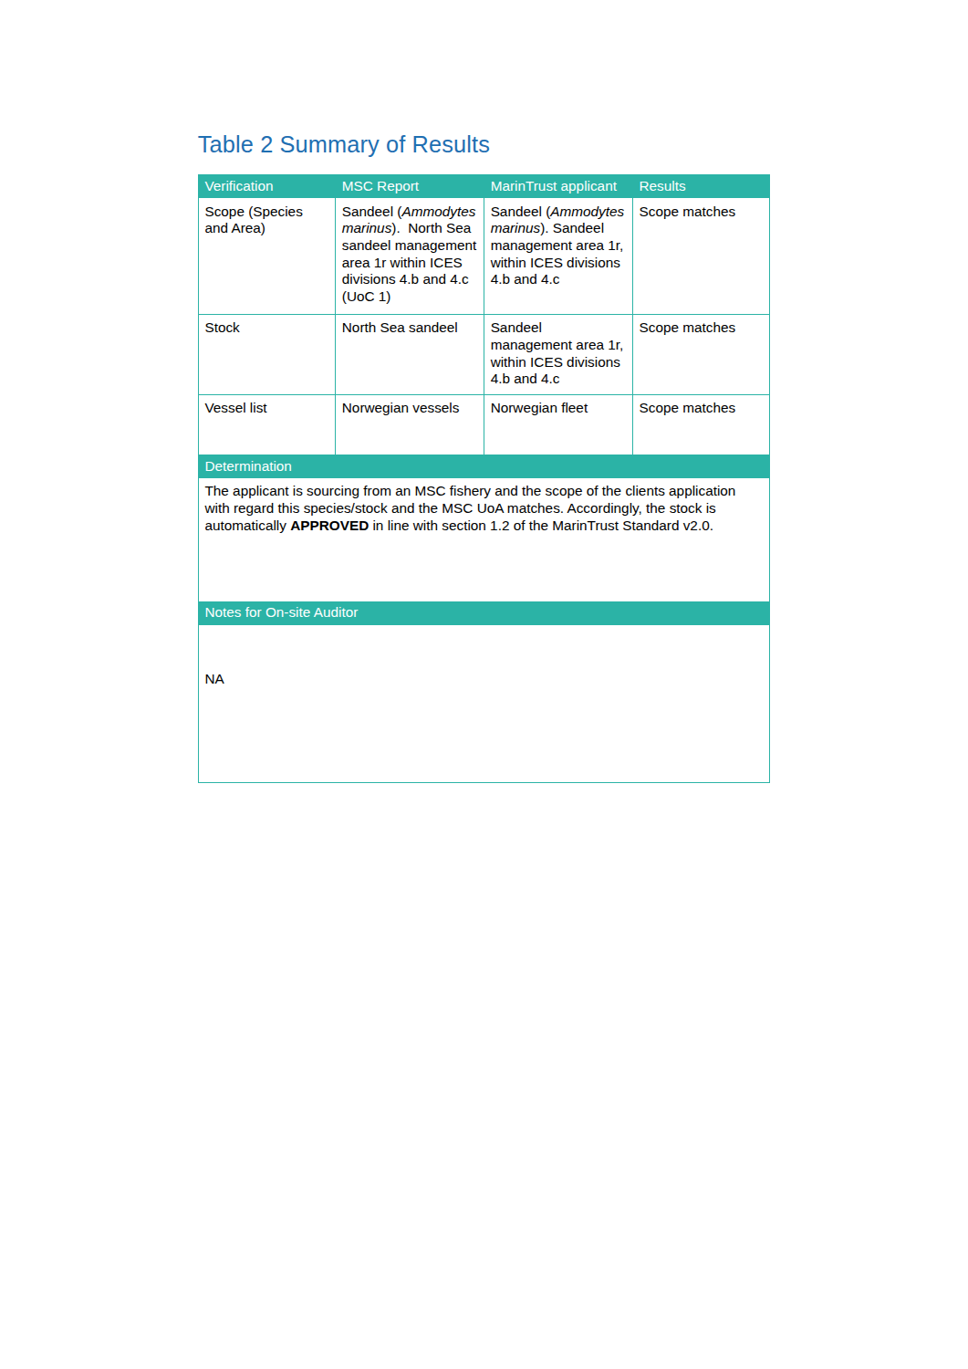Table 2 Summary of Results
| Verification | MSC Report | MarinTrust applicant | Results |
| Scope (Species and Area) | Sandeel ( Ammodytes marinus ). North Sea sandeel management area 1r within ICES divisions 4.b and 4.c (UoC 1) | Sandeel ( Ammodytes marinus ). Sandeel management area 1r, within ICES divisions 4.b and 4.c | Scope matches |
| Stock | North Sea sandeel | Sandeel management area 1r, within ICES divisions 4.b and 4.c | Scope matches |
| Vessel list | Norwegian vessels | Norwegian fleet | Scope matches |
| Determination |
| The applicant is sourcing from an MSC fishery and the scope of the clients application with regard this species/stock and the MSC UoA matches. Accordingly, the stock is automatically APPROVED in line with section 1.2 of the MarinTrust Standard v2.0. |
| Notes for On-site Auditor |
| NA |